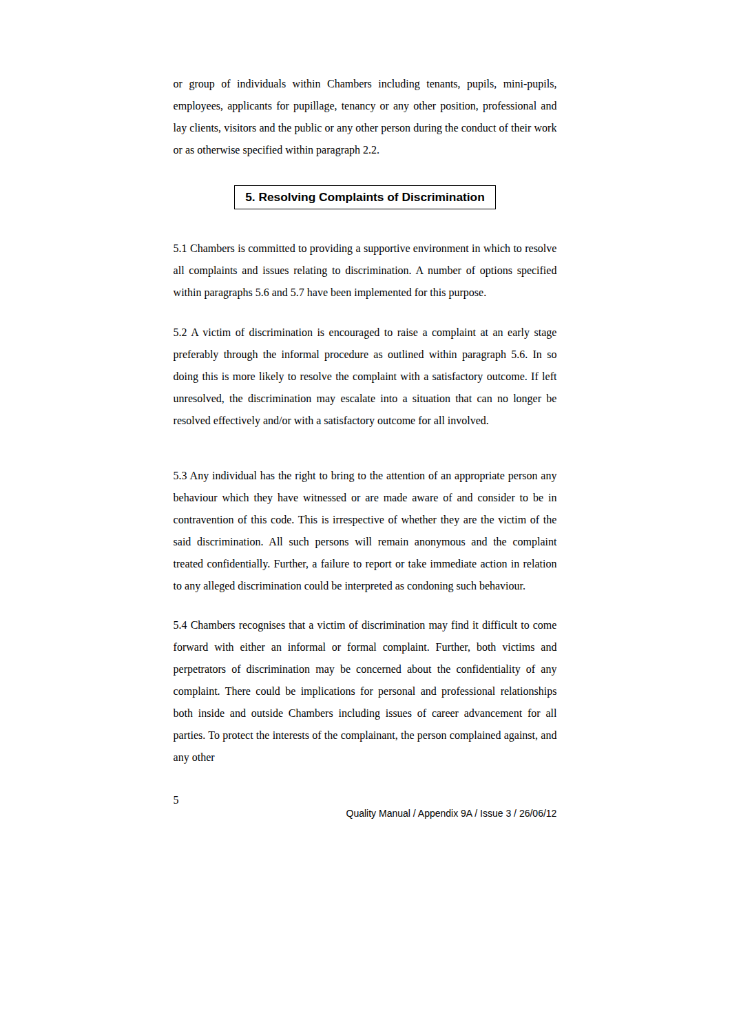or group of individuals within Chambers including tenants, pupils, mini-pupils, employees, applicants for pupillage, tenancy or any other position, professional and lay clients, visitors and the public or any other person during the conduct of their work or as otherwise specified within paragraph 2.2.
5. Resolving Complaints of Discrimination
5.1 Chambers is committed to providing a supportive environment in which to resolve all complaints and issues relating to discrimination. A number of options specified within paragraphs 5.6 and 5.7 have been implemented for this purpose.
5.2 A victim of discrimination is encouraged to raise a complaint at an early stage preferably through the informal procedure as outlined within paragraph 5.6. In so doing this is more likely to resolve the complaint with a satisfactory outcome. If left unresolved, the discrimination may escalate into a situation that can no longer be resolved effectively and/or with a satisfactory outcome for all involved.
5.3 Any individual has the right to bring to the attention of an appropriate person any behaviour which they have witnessed or are made aware of and consider to be in contravention of this code. This is irrespective of whether they are the victim of the said discrimination. All such persons will remain anonymous and the complaint treated confidentially. Further, a failure to report or take immediate action in relation to any alleged discrimination could be interpreted as condoning such behaviour.
5.4 Chambers recognises that a victim of discrimination may find it difficult to come forward with either an informal or formal complaint. Further, both victims and perpetrators of discrimination may be concerned about the confidentiality of any complaint. There could be implications for personal and professional relationships both inside and outside Chambers including issues of career advancement for all parties. To protect the interests of the complainant, the person complained against, and any other
5
Quality Manual / Appendix 9A / Issue 3 / 26/06/12